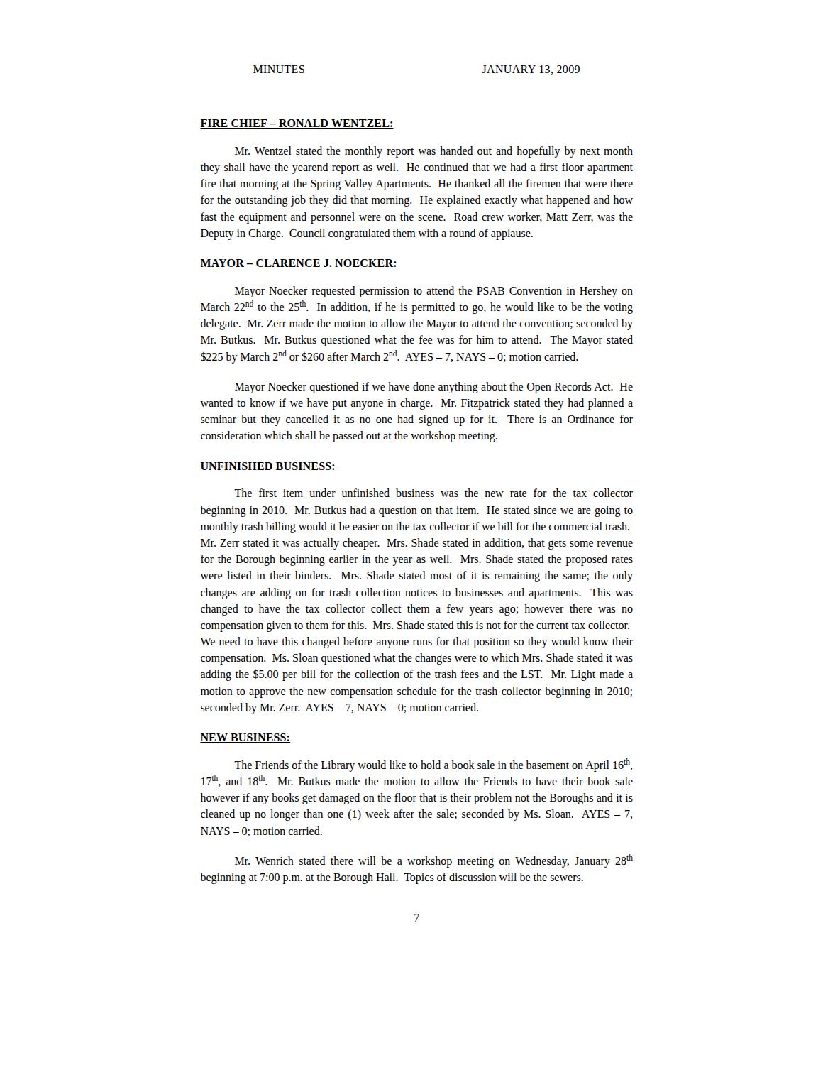MINUTES JANUARY 13, 2009
FIRE CHIEF – RONALD WENTZEL:
Mr. Wentzel stated the monthly report was handed out and hopefully by next month they shall have the yearend report as well. He continued that we had a first floor apartment fire that morning at the Spring Valley Apartments. He thanked all the firemen that were there for the outstanding job they did that morning. He explained exactly what happened and how fast the equipment and personnel were on the scene. Road crew worker, Matt Zerr, was the Deputy in Charge. Council congratulated them with a round of applause.
MAYOR – CLARENCE J. NOECKER:
Mayor Noecker requested permission to attend the PSAB Convention in Hershey on March 22nd to the 25th. In addition, if he is permitted to go, he would like to be the voting delegate. Mr. Zerr made the motion to allow the Mayor to attend the convention; seconded by Mr. Butkus. Mr. Butkus questioned what the fee was for him to attend. The Mayor stated $225 by March 2nd or $260 after March 2nd. AYES – 7, NAYS – 0; motion carried.
Mayor Noecker questioned if we have done anything about the Open Records Act. He wanted to know if we have put anyone in charge. Mr. Fitzpatrick stated they had planned a seminar but they cancelled it as no one had signed up for it. There is an Ordinance for consideration which shall be passed out at the workshop meeting.
UNFINISHED BUSINESS:
The first item under unfinished business was the new rate for the tax collector beginning in 2010. Mr. Butkus had a question on that item. He stated since we are going to monthly trash billing would it be easier on the tax collector if we bill for the commercial trash. Mr. Zerr stated it was actually cheaper. Mrs. Shade stated in addition, that gets some revenue for the Borough beginning earlier in the year as well. Mrs. Shade stated the proposed rates were listed in their binders. Mrs. Shade stated most of it is remaining the same; the only changes are adding on for trash collection notices to businesses and apartments. This was changed to have the tax collector collect them a few years ago; however there was no compensation given to them for this. Mrs. Shade stated this is not for the current tax collector. We need to have this changed before anyone runs for that position so they would know their compensation. Ms. Sloan questioned what the changes were to which Mrs. Shade stated it was adding the $5.00 per bill for the collection of the trash fees and the LST. Mr. Light made a motion to approve the new compensation schedule for the trash collector beginning in 2010; seconded by Mr. Zerr. AYES – 7, NAYS – 0; motion carried.
NEW BUSINESS:
The Friends of the Library would like to hold a book sale in the basement on April 16th, 17th, and 18th. Mr. Butkus made the motion to allow the Friends to have their book sale however if any books get damaged on the floor that is their problem not the Boroughs and it is cleaned up no longer than one (1) week after the sale; seconded by Ms. Sloan. AYES – 7, NAYS – 0; motion carried.
Mr. Wenrich stated there will be a workshop meeting on Wednesday, January 28th beginning at 7:00 p.m. at the Borough Hall. Topics of discussion will be the sewers.
7